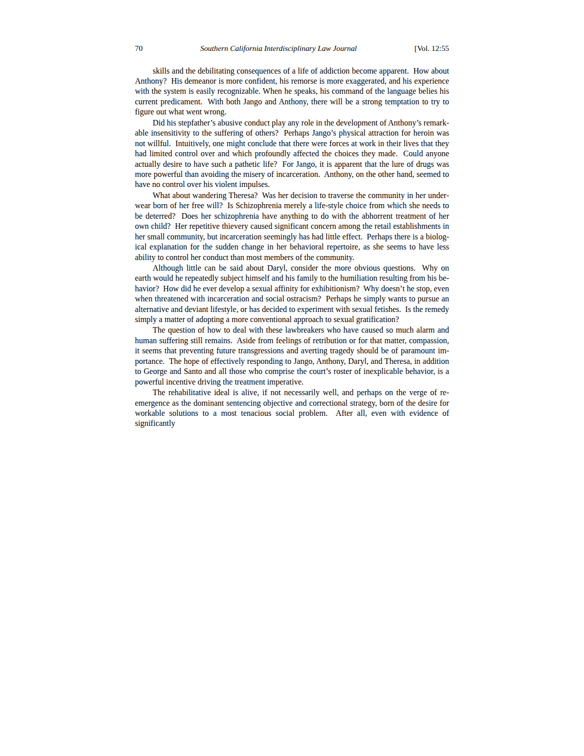70 Southern California Interdisciplinary Law Journal [Vol. 12:55
skills and the debilitating consequences of a life of addiction become apparent. How about Anthony? His demeanor is more confident, his remorse is more exaggerated, and his experience with the system is easily recognizable. When he speaks, his command of the language belies his current predicament. With both Jango and Anthony, there will be a strong temptation to try to figure out what went wrong.
Did his stepfather’s abusive conduct play any role in the development of Anthony’s remarkable insensitivity to the suffering of others? Perhaps Jango’s physical attraction for heroin was not willful. Intuitively, one might conclude that there were forces at work in their lives that they had limited control over and which profoundly affected the choices they made. Could anyone actually desire to have such a pathetic life? For Jango, it is apparent that the lure of drugs was more powerful than avoiding the misery of incarceration. Anthony, on the other hand, seemed to have no control over his violent impulses.
What about wandering Theresa? Was her decision to traverse the community in her underwear born of her free will? Is Schizophrenia merely a life-style choice from which she needs to be deterred? Does her schizophrenia have anything to do with the abhorrent treatment of her own child? Her repetitive thievery caused significant concern among the retail establishments in her small community, but incarceration seemingly has had little effect. Perhaps there is a biological explanation for the sudden change in her behavioral repertoire, as she seems to have less ability to control her conduct than most members of the community.
Although little can be said about Daryl, consider the more obvious questions. Why on earth would he repeatedly subject himself and his family to the humiliation resulting from his behavior? How did he ever develop a sexual affinity for exhibitionism? Why doesn’t he stop, even when threatened with incarceration and social ostracism? Perhaps he simply wants to pursue an alternative and deviant lifestyle, or has decided to experiment with sexual fetishes. Is the remedy simply a matter of adopting a more conventional approach to sexual gratification?
The question of how to deal with these lawbreakers who have caused so much alarm and human suffering still remains. Aside from feelings of retribution or for that matter, compassion, it seems that preventing future transgressions and averting tragedy should be of paramount importance. The hope of effectively responding to Jango, Anthony, Daryl, and Theresa, in addition to George and Santo and all those who comprise the court’s roster of inexplicable behavior, is a powerful incentive driving the treatment imperative.
The rehabilitative ideal is alive, if not necessarily well, and perhaps on the verge of re-emergence as the dominant sentencing objective and correctional strategy, born of the desire for workable solutions to a most tenacious social problem. After all, even with evidence of significantly